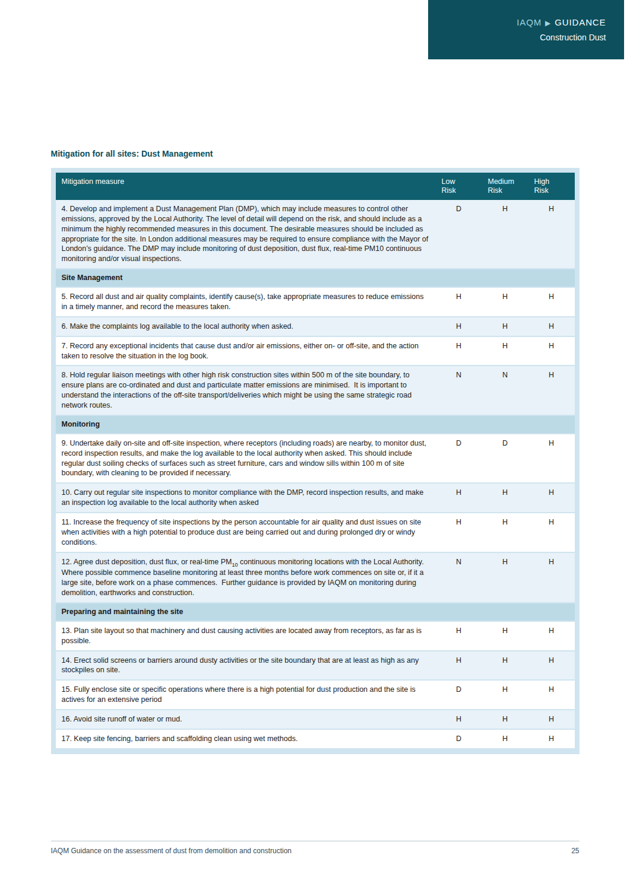IAQM▶GUIDANCE
Construction Dust
Mitigation for all sites: Dust Management
| Mitigation measure | Low Risk | Medium Risk | High Risk |
| --- | --- | --- | --- |
| 4. Develop and implement a Dust Management Plan (DMP), which may include measures to control other emissions, approved by the Local Authority. The level of detail will depend on the risk, and should include as a minimum the highly recommended measures in this document. The desirable measures should be included as appropriate for the site. In London additional measures may be required to ensure compliance with the Mayor of London’s guidance. The DMP may include monitoring of dust deposition, dust flux, real-time PM10 continuous monitoring and/or visual inspections. | D | H | H |
| Site Management |
| 5. Record all dust and air quality complaints, identify cause(s), take appropriate measures to reduce emissions in a timely manner, and record the measures taken. | H | H | H |
| 6. Make the complaints log available to the local authority when asked. | H | H | H |
| 7. Record any exceptional incidents that cause dust and/or air emissions, either on- or off-site, and the action taken to resolve the situation in the log book. | H | H | H |
| 8. Hold regular liaison meetings with other high risk construction sites within 500 m of the site boundary, to ensure plans are co-ordinated and dust and particulate matter emissions are minimised. It is important to understand the interactions of the off-site transport/deliveries which might be using the same strategic road network routes. | N | N | H |
| Monitoring |
| 9. Undertake daily on-site and off-site inspection, where receptors (including roads) are nearby, to monitor dust, record inspection results, and make the log available to the local authority when asked. This should include regular dust soiling checks of surfaces such as street furniture, cars and window sills within 100 m of site boundary, with cleaning to be provided if necessary. | D | D | H |
| 10. Carry out regular site inspections to monitor compliance with the DMP, record inspection results, and make an inspection log available to the local authority when asked | H | H | H |
| 11. Increase the frequency of site inspections by the person accountable for air quality and dust issues on site when activities with a high potential to produce dust are being carried out and during prolonged dry or windy conditions. | H | H | H |
| 12. Agree dust deposition, dust flux, or real-time PM 10 continuous monitoring locations with the Local Authority. Where possible commence baseline monitoring at least three months before work commences on site or, if it a large site, before work on a phase commences. Further guidance is provided by IAQM on monitoring during demolition, earthworks and construction. | N | H | H |
| Preparing and maintaining the site |
| 13. Plan site layout so that machinery and dust causing activities are located away from receptors, as far as is possible. | H | H | H |
| 14. Erect solid screens or barriers around dusty activities or the site boundary that are at least as high as any stockpiles on site. | H | H | H |
| 15. Fully enclose site or specific operations where there is a high potential for dust production and the site is actives for an extensive period | D | H | H |
| 16. Avoid site runoff of water or mud. | H | H | H |
| 17. Keep site fencing, barriers and scaffolding clean using wet methods. | D | H | H |
IAQM Guidance on the assessment of dust from demolition and construction 25